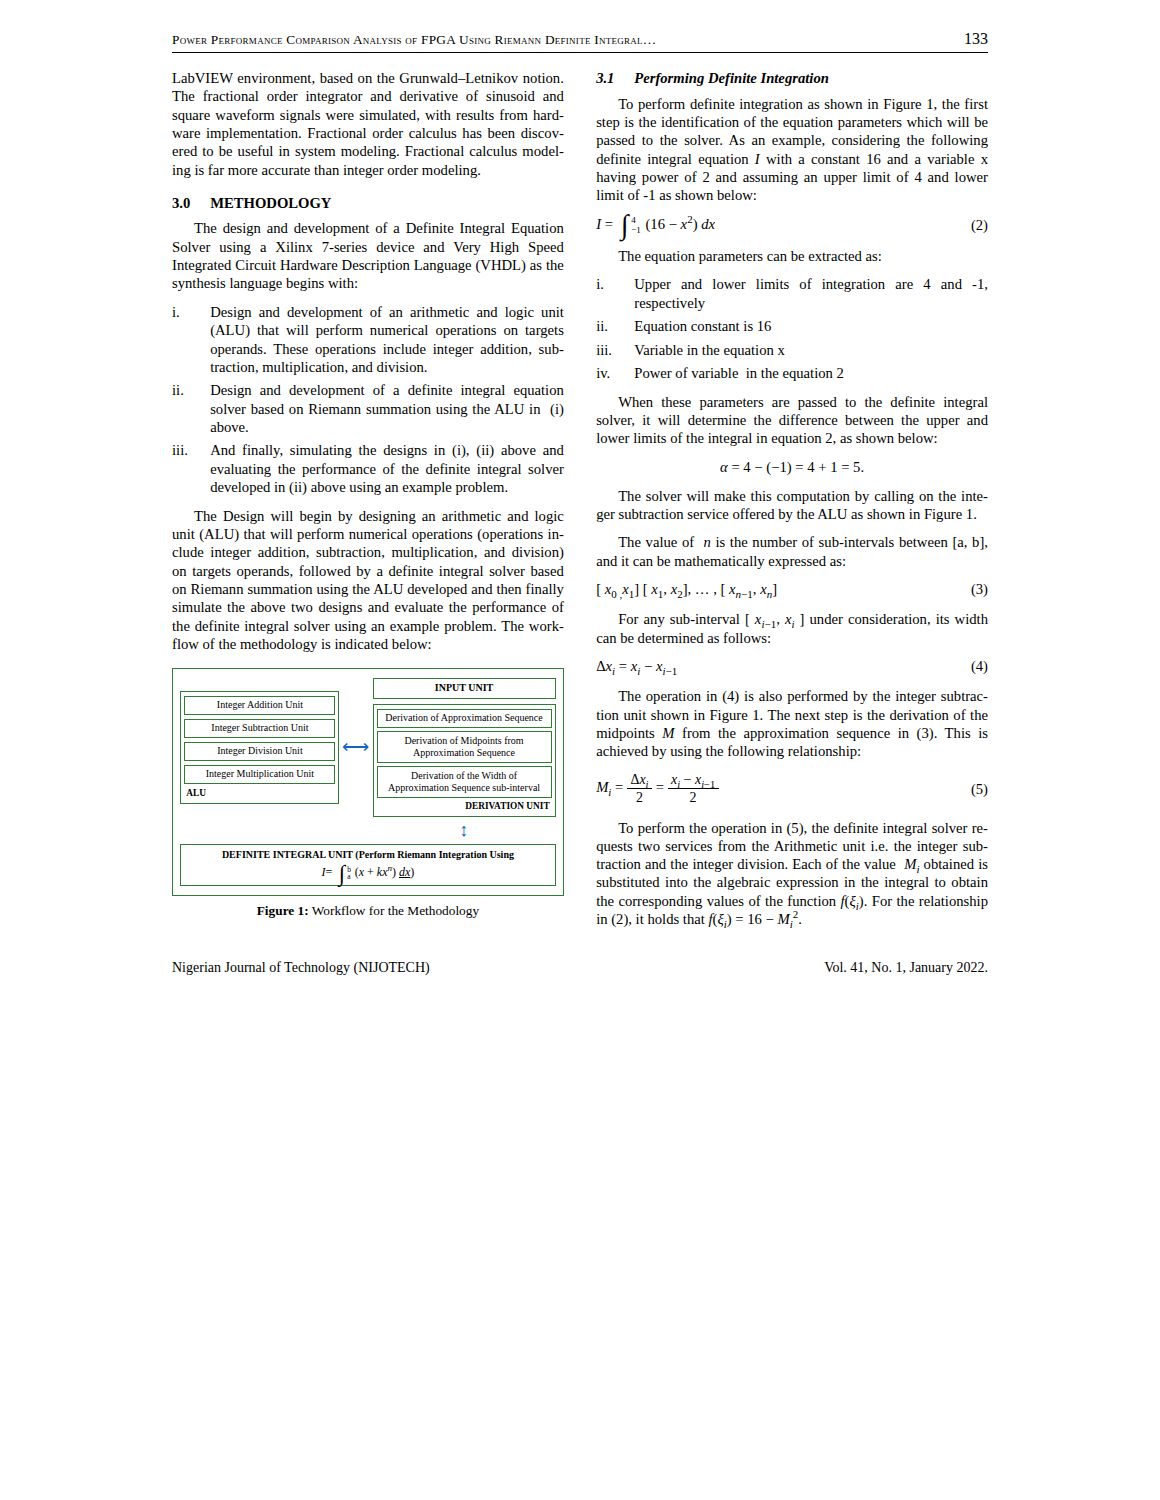Power Performance Comparison Analysis of FPGA Using Riemann Definite Integral… 133
LabVIEW environment, based on the Grunwald–Letnikov notion. The fractional order integrator and derivative of sinusoid and square waveform signals were simulated, with results from hardware implementation. Fractional order calculus has been discovered to be useful in system modeling. Fractional calculus modeling is far more accurate than integer order modeling.
3.0 METHODOLOGY
The design and development of a Definite Integral Equation Solver using a Xilinx 7-series device and Very High Speed Integrated Circuit Hardware Description Language (VHDL) as the synthesis language begins with:
i. Design and development of an arithmetic and logic unit (ALU) that will perform numerical operations on targets operands. These operations include integer addition, subtraction, multiplication, and division.
ii. Design and development of a definite integral equation solver based on Riemann summation using the ALU in (i) above.
iii. And finally, simulating the designs in (i), (ii) above and evaluating the performance of the definite integral solver developed in (ii) above using an example problem.
The Design will begin by designing an arithmetic and logic unit (ALU) that will perform numerical operations (operations include integer addition, subtraction, multiplication, and division) on targets operands, followed by a definite integral solver based on Riemann summation using the ALU developed and then finally simulate the above two designs and evaluate the performance of the definite integral solver using an example problem. The workflow of the methodology is indicated below:
Integer Addition Unit
Integer Subtraction Unit
Integer Division Unit
Integer Multiplication Unit
ALU
⟷
INPUT UNIT
Derivation of Approximation Sequence
Derivation of Midpoints from Approximation Sequence
Derivation of the Width of Approximation Sequence sub-interval
DERIVATION UNIT
↕
DEFINITE INTEGRAL UNIT (Perform Riemann Integration Using
I= ∫ba (x + kxn) dx)
Figure 1: Workflow for the Methodology
3.1 Performing Definite Integration
To perform definite integration as shown in Figure 1, the first step is the identification of the equation parameters which will be passed to the solver. As an example, considering the following definite integral equation I with a constant 16 and a variable x having power of 2 and assuming an upper limit of 4 and lower limit of -1 as shown below:
I = ∫4−1 (16 − x2) dx (2)
The equation parameters can be extracted as:
i. Upper and lower limits of integration are 4 and -1, respectively
ii. Equation constant is 16
iii. Variable in the equation x
iv. Power of variable in the equation 2
When these parameters are passed to the definite integral solver, it will determine the difference between the upper and lower limits of the integral in equation 2, as shown below:
α = 4 − (−1) = 4 + 1 = 5.
The solver will make this computation by calling on the integer subtraction service offered by the ALU as shown in Figure 1.
The value of n is the number of sub-intervals between [a, b], and it can be mathematically expressed as:
[ x0 ,x1] [ x1, x2], … , [ xn−1, xn] (3)
For any sub-interval [ xi−1, xi ] under consideration, its width can be determined as follows:
Δxi = xi − xi−1 (4)
The operation in (4) is also performed by the integer subtraction unit shown in Figure 1. The next step is the derivation of the midpoints M from the approximation sequence in (3). This is achieved by using the following relationship:
Mi = Δxi 2 = xi − xi−12 (5)
To perform the operation in (5), the definite integral solver requests two services from the Arithmetic unit i.e. the integer subtraction and the integer division. Each of the value Mi obtained is substituted into the algebraic expression in the integral to obtain the corresponding values of the function f(ξi). For the relationship in (2), it holds that f(ξi) = 16 − Mi2.
Nigerian Journal of Technology (NIJOTECH) Vol. 41, No. 1, January 2022.